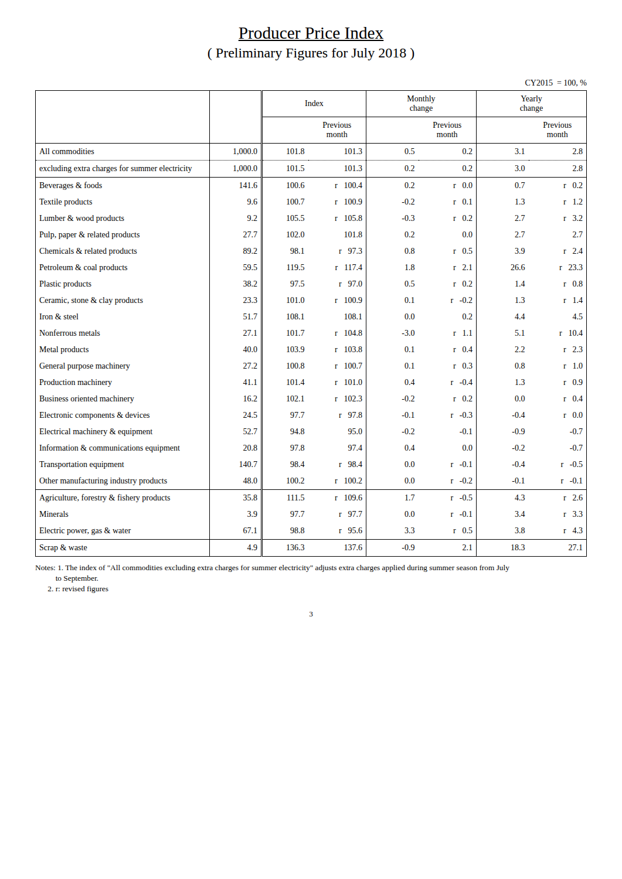Producer Price Index
( Preliminary Figures for July 2018 )
CY2015 = 100, %
| | | Index | Monthly change | Yearly change |
| --- | --- | --- | --- | --- |
| | Previous month | | Previous month | | Previous month |
| All commodities | 1,000.0 | 101.8 | 101.3 | 0.5 | 0.2 | 3.1 | 2.8 |
| excluding extra charges for summer electricity | 1,000.0 | 101.5 | 101.3 | 0.2 | 0.2 | 3.0 | 2.8 |
| Beverages & foods | 141.6 | 100.6 | r 100.4 | 0.2 | r 0.0 | 0.7 | r 0.2 |
| Textile products | 9.6 | 100.7 | r 100.9 | -0.2 | r 0.1 | 1.3 | r 1.2 |
| Lumber & wood products | 9.2 | 105.5 | r 105.8 | -0.3 | r 0.2 | 2.7 | r 3.2 |
| Pulp, paper & related products | 27.7 | 102.0 | 101.8 | 0.2 | 0.0 | 2.7 | 2.7 |
| Chemicals & related products | 89.2 | 98.1 | r 97.3 | 0.8 | r 0.5 | 3.9 | r 2.4 |
| Petroleum & coal products | 59.5 | 119.5 | r 117.4 | 1.8 | r 2.1 | 26.6 | r 23.3 |
| Plastic products | 38.2 | 97.5 | r 97.0 | 0.5 | r 0.2 | 1.4 | r 0.8 |
| Ceramic, stone & clay products | 23.3 | 101.0 | r 100.9 | 0.1 | r -0.2 | 1.3 | r 1.4 |
| Iron & steel | 51.7 | 108.1 | 108.1 | 0.0 | 0.2 | 4.4 | 4.5 |
| Nonferrous metals | 27.1 | 101.7 | r 104.8 | -3.0 | r 1.1 | 5.1 | r 10.4 |
| Metal products | 40.0 | 103.9 | r 103.8 | 0.1 | r 0.4 | 2.2 | r 2.3 |
| General purpose machinery | 27.2 | 100.8 | r 100.7 | 0.1 | r 0.3 | 0.8 | r 1.0 |
| Production machinery | 41.1 | 101.4 | r 101.0 | 0.4 | r -0.4 | 1.3 | r 0.9 |
| Business oriented machinery | 16.2 | 102.1 | r 102.3 | -0.2 | r 0.2 | 0.0 | r 0.4 |
| Electronic components & devices | 24.5 | 97.7 | r 97.8 | -0.1 | r -0.3 | -0.4 | r 0.0 |
| Electrical machinery & equipment | 52.7 | 94.8 | 95.0 | -0.2 | -0.1 | -0.9 | -0.7 |
| Information & communications equipment | 20.8 | 97.8 | 97.4 | 0.4 | 0.0 | -0.2 | -0.7 |
| Transportation equipment | 140.7 | 98.4 | r 98.4 | 0.0 | r -0.1 | -0.4 | r -0.5 |
| Other manufacturing industry products | 48.0 | 100.2 | r 100.2 | 0.0 | r -0.2 | -0.1 | r -0.1 |
| Agriculture, forestry & fishery products | 35.8 | 111.5 | r 109.6 | 1.7 | r -0.5 | 4.3 | r 2.6 |
| Minerals | 3.9 | 97.7 | r 97.7 | 0.0 | r -0.1 | 3.4 | r 3.3 |
| Electric power, gas & water | 67.1 | 98.8 | r 95.6 | 3.3 | r 0.5 | 3.8 | r 4.3 |
| Scrap & waste | 4.9 | 136.3 | 137.6 | -0.9 | 2.1 | 18.3 | 27.1 |
Notes: 1. The index of "All commodities excluding extra charges for summer electricity" adjusts extra charges applied during summer season from July to September. 2. r: revised figures
3